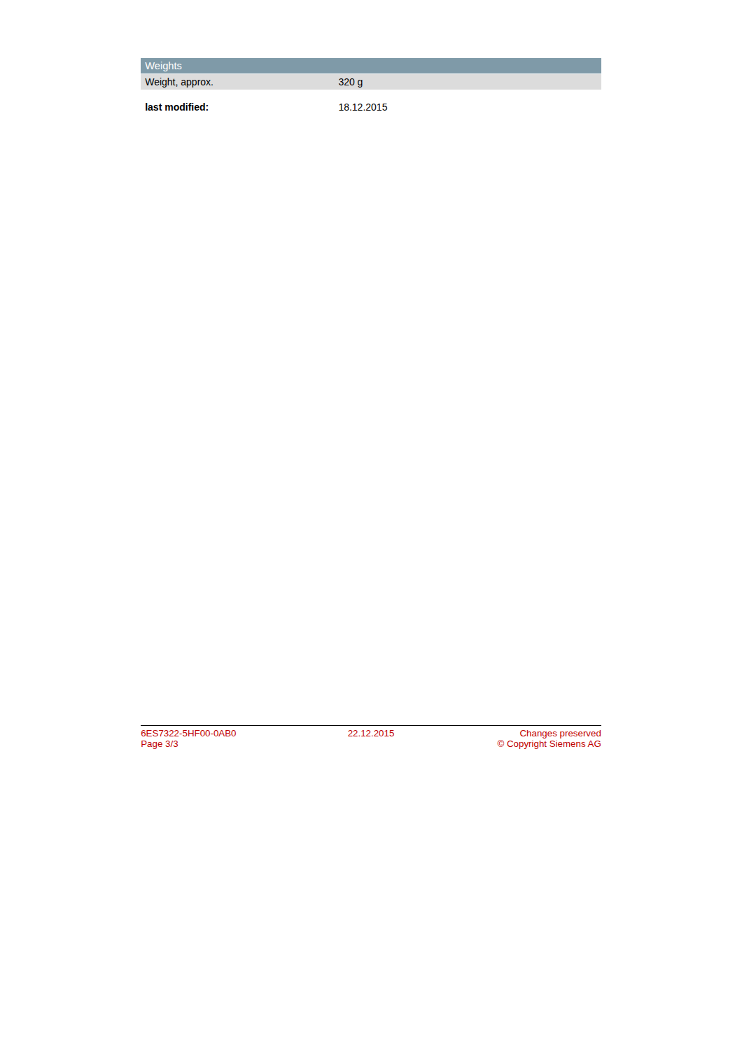| Weights |
| --- |
| Weight, approx. | 320 g |
| last modified: | 18.12.2015 |
| 6ES7322-5HF00-0AB0 | 22.12.2015 | Changes preserved |
| Page 3/3 | © Copyright Siemens AG |